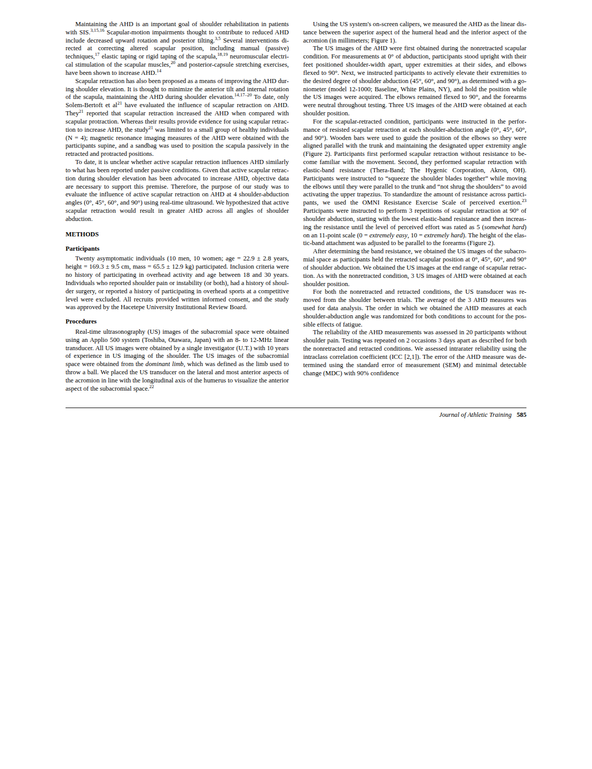Maintaining the AHD is an important goal of shoulder rehabilitation in patients with SIS.3,15,16 Scapular-motion impairments thought to contribute to reduced AHD include decreased upward rotation and posterior tilting.3,5 Several interventions directed at correcting altered scapular position, including manual (passive) techniques,17 elastic taping or rigid taping of the scapula,18,19 neuromuscular electrical stimulation of the scapular muscles,20 and posterior-capsule stretching exercises, have been shown to increase AHD.14
Scapular retraction has also been proposed as a means of improving the AHD during shoulder elevation. It is thought to minimize the anterior tilt and internal rotation of the scapula, maintaining the AHD during shoulder elevation.14,17–20 To date, only Solem-Bertoft et al21 have evaluated the influence of scapular retraction on AHD. They21 reported that scapular retraction increased the AHD when compared with scapular protraction. Whereas their results provide evidence for using scapular retraction to increase AHD, the study21 was limited to a small group of healthy individuals (N = 4); magnetic resonance imaging measures of the AHD were obtained with the participants supine, and a sandbag was used to position the scapula passively in the retracted and protracted positions.
To date, it is unclear whether active scapular retraction influences AHD similarly to what has been reported under passive conditions. Given that active scapular retraction during shoulder elevation has been advocated to increase AHD, objective data are necessary to support this premise. Therefore, the purpose of our study was to evaluate the influence of active scapular retraction on AHD at 4 shoulder-abduction angles (0°, 45°, 60°, and 90°) using real-time ultrasound. We hypothesized that active scapular retraction would result in greater AHD across all angles of shoulder abduction.
METHODS
Participants
Twenty asymptomatic individuals (10 men, 10 women; age = 22.9 ± 2.8 years, height = 169.3 ± 9.5 cm, mass = 65.5 ± 12.9 kg) participated. Inclusion criteria were no history of participating in overhead activity and age between 18 and 30 years. Individuals who reported shoulder pain or instability (or both), had a history of shoulder surgery, or reported a history of participating in overhead sports at a competitive level were excluded. All recruits provided written informed consent, and the study was approved by the Hacetepe University Institutional Review Board.
Procedures
Real-time ultrasonography (US) images of the subacromial space were obtained using an Applio 500 system (Toshiba, Otawara, Japan) with an 8- to 12-MHz linear transducer. All US images were obtained by a single investigator (U.T.) with 10 years of experience in US imaging of the shoulder. The US images of the subacromial space were obtained from the dominant limb, which was defined as the limb used to throw a ball. We placed the US transducer on the lateral and most anterior aspects of the acromion in line with the longitudinal axis of the humerus to visualize the anterior aspect of the subacromial space.22
Using the US system's on-screen calipers, we measured the AHD as the linear distance between the superior aspect of the humeral head and the inferior aspect of the acromion (in millimeters; Figure 1).
The US images of the AHD were first obtained during the nonretracted scapular condition. For measurements at 0° of abduction, participants stood upright with their feet positioned shoulder-width apart, upper extremities at their sides, and elbows flexed to 90°. Next, we instructed participants to actively elevate their extremities to the desired degree of shoulder abduction (45°, 60°, and 90°), as determined with a goniometer (model 12-1000; Baseline, White Plains, NY), and hold the position while the US images were acquired. The elbows remained flexed to 90°, and the forearms were neutral throughout testing. Three US images of the AHD were obtained at each shoulder position.
For the scapular-retracted condition, participants were instructed in the performance of resisted scapular retraction at each shoulder-abduction angle (0°, 45°, 60°, and 90°). Wooden bars were used to guide the position of the elbows so they were aligned parallel with the trunk and maintaining the designated upper extremity angle (Figure 2). Participants first performed scapular retraction without resistance to become familiar with the movement. Second, they performed scapular retraction with elastic-band resistance (Thera-Band; The Hygenic Corporation, Akron, OH). Participants were instructed to “squeeze the shoulder blades together” while moving the elbows until they were parallel to the trunk and “not shrug the shoulders” to avoid activating the upper trapezius. To standardize the amount of resistance across participants, we used the OMNI Resistance Exercise Scale of perceived exertion.23 Participants were instructed to perform 3 repetitions of scapular retraction at 90° of shoulder abduction, starting with the lowest elastic-band resistance and then increasing the resistance until the level of perceived effort was rated as 5 (somewhat hard) on an 11-point scale (0 = extremely easy, 10 = extremely hard). The height of the elastic-band attachment was adjusted to be parallel to the forearms (Figure 2).
After determining the band resistance, we obtained the US images of the subacromial space as participants held the retracted scapular position at 0°, 45°, 60°, and 90° of shoulder abduction. We obtained the US images at the end range of scapular retraction. As with the nonretracted condition, 3 US images of AHD were obtained at each shoulder position.
For both the nonretracted and retracted conditions, the US transducer was removed from the shoulder between trials. The average of the 3 AHD measures was used for data analysis. The order in which we obtained the AHD measures at each shoulder-abduction angle was randomized for both conditions to account for the possible effects of fatigue.
The reliability of the AHD measurements was assessed in 20 participants without shoulder pain. Testing was repeated on 2 occasions 3 days apart as described for both the nonretracted and retracted conditions. We assessed intrarater reliability using the intraclass correlation coefficient (ICC [2,1]). The error of the AHD measure was determined using the standard error of measurement (SEM) and minimal detectable change (MDC) with 90% confidence
Journal of Athletic Training 585